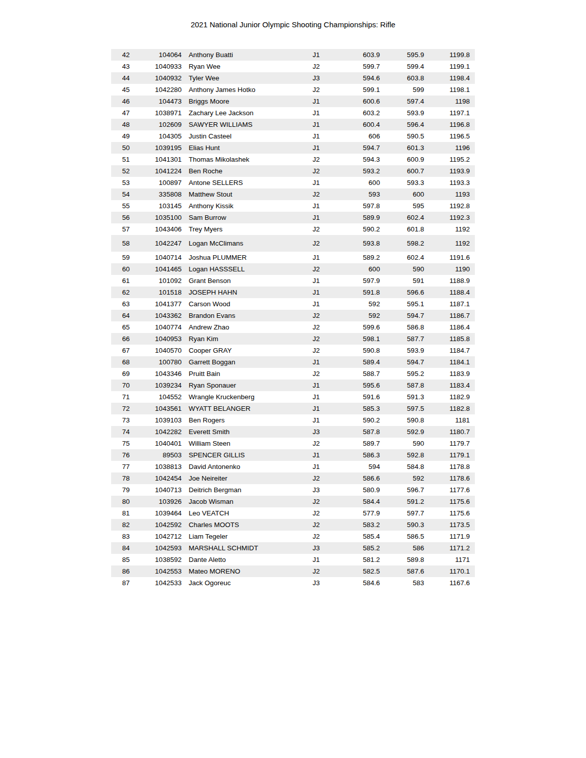2021 National Junior Olympic Shooting Championships: Rifle
| 42 | 104064 | Anthony Buatti | J1 | 603.9 | 595.9 | 1199.8 |
| 43 | 1040933 | Ryan Wee | J2 | 599.7 | 599.4 | 1199.1 |
| 44 | 1040932 | Tyler Wee | J3 | 594.6 | 603.8 | 1198.4 |
| 45 | 1042280 | Anthony James Hotko | J2 | 599.1 | 599 | 1198.1 |
| 46 | 104473 | Briggs Moore | J1 | 600.6 | 597.4 | 1198 |
| 47 | 1038971 | Zachary Lee Jackson | J1 | 603.2 | 593.9 | 1197.1 |
| 48 | 102609 | SAWYER WILLIAMS | J1 | 600.4 | 596.4 | 1196.8 |
| 49 | 104305 | Justin Casteel | J1 | 606 | 590.5 | 1196.5 |
| 50 | 1039195 | Elias Hunt | J1 | 594.7 | 601.3 | 1196 |
| 51 | 1041301 | Thomas Mikolashek | J2 | 594.3 | 600.9 | 1195.2 |
| 52 | 1041224 | Ben Roche | J2 | 593.2 | 600.7 | 1193.9 |
| 53 | 100897 | Antone SELLERS | J1 | 600 | 593.3 | 1193.3 |
| 54 | 335808 | Matthew Stout | J2 | 593 | 600 | 1193 |
| 55 | 103145 | Anthony Kissik | J1 | 597.8 | 595 | 1192.8 |
| 56 | 1035100 | Sam Burrow | J1 | 589.9 | 602.4 | 1192.3 |
| 57 | 1043406 | Trey Myers | J2 | 590.2 | 601.8 | 1192 |
| 58 | 1042247 | Logan McClimans | J2 | 593.8 | 598.2 | 1192 |
| 59 | 1040714 | Joshua PLUMMER | J1 | 589.2 | 602.4 | 1191.6 |
| 60 | 1041465 | Logan HASSSELL | J2 | 600 | 590 | 1190 |
| 61 | 101092 | Grant Benson | J1 | 597.9 | 591 | 1188.9 |
| 62 | 101518 | JOSEPH HAHN | J1 | 591.8 | 596.6 | 1188.4 |
| 63 | 1041377 | Carson Wood | J1 | 592 | 595.1 | 1187.1 |
| 64 | 1043362 | Brandon Evans | J2 | 592 | 594.7 | 1186.7 |
| 65 | 1040774 | Andrew Zhao | J2 | 599.6 | 586.8 | 1186.4 |
| 66 | 1040953 | Ryan Kim | J2 | 598.1 | 587.7 | 1185.8 |
| 67 | 1040570 | Cooper GRAY | J2 | 590.8 | 593.9 | 1184.7 |
| 68 | 100780 | Garrett Boggan | J1 | 589.4 | 594.7 | 1184.1 |
| 69 | 1043346 | Pruitt Bain | J2 | 588.7 | 595.2 | 1183.9 |
| 70 | 1039234 | Ryan Sponauer | J1 | 595.6 | 587.8 | 1183.4 |
| 71 | 104552 | Wrangle Kruckenberg | J1 | 591.6 | 591.3 | 1182.9 |
| 72 | 1043561 | WYATT BELANGER | J1 | 585.3 | 597.5 | 1182.8 |
| 73 | 1039103 | Ben Rogers | J1 | 590.2 | 590.8 | 1181 |
| 74 | 1042282 | Everett Smith | J3 | 587.8 | 592.9 | 1180.7 |
| 75 | 1040401 | William Steen | J2 | 589.7 | 590 | 1179.7 |
| 76 | 89503 | SPENCER GILLIS | J1 | 586.3 | 592.8 | 1179.1 |
| 77 | 1038813 | David Antonenko | J1 | 594 | 584.8 | 1178.8 |
| 78 | 1042454 | Joe Neireiter | J2 | 586.6 | 592 | 1178.6 |
| 79 | 1040713 | Deitrich Bergman | J3 | 580.9 | 596.7 | 1177.6 |
| 80 | 103926 | Jacob Wisman | J2 | 584.4 | 591.2 | 1175.6 |
| 81 | 1039464 | Leo VEATCH | J2 | 577.9 | 597.7 | 1175.6 |
| 82 | 1042592 | Charles MOOTS | J2 | 583.2 | 590.3 | 1173.5 |
| 83 | 1042712 | Liam Tegeler | J2 | 585.4 | 586.5 | 1171.9 |
| 84 | 1042593 | MARSHALL SCHMIDT | J3 | 585.2 | 586 | 1171.2 |
| 85 | 1038592 | Dante Aletto | J1 | 581.2 | 589.8 | 1171 |
| 86 | 1042553 | Mateo MORENO | J2 | 582.5 | 587.6 | 1170.1 |
| 87 | 1042533 | Jack Ogoreuc | J3 | 584.6 | 583 | 1167.6 |